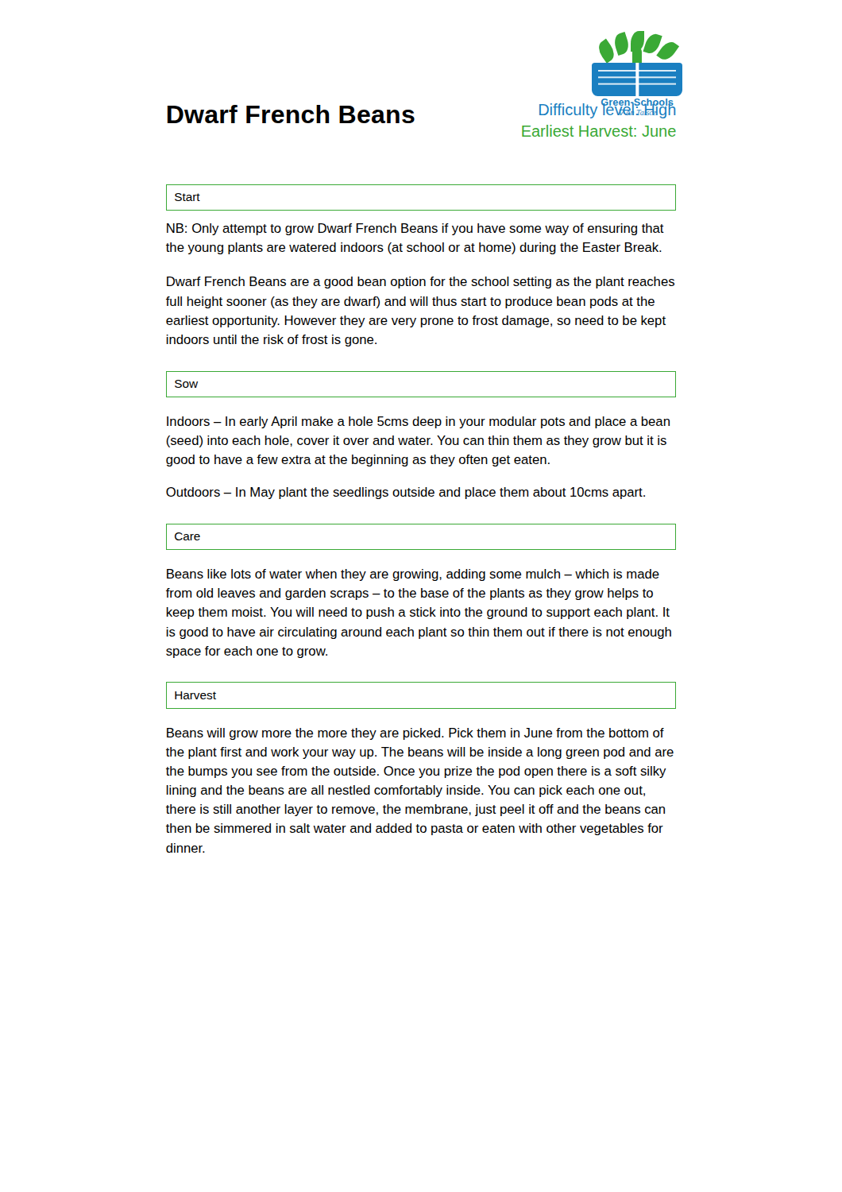Green-Schools
∇ An Taisce
Dwarf French Beans
Difficulty level: High
Earliest Harvest: June
Start
NB: Only attempt to grow Dwarf French Beans if you have some way of ensuring that the young plants are watered indoors (at school or at home) during the Easter Break.
Dwarf French Beans are a good bean option for the school setting as the plant reaches full height sooner (as they are dwarf) and will thus start to produce bean pods at the earliest opportunity. However they are very prone to frost damage, so need to be kept indoors until the risk of frost is gone.
Sow
Indoors – In early April make a hole 5cms deep in your modular pots and place a bean (seed) into each hole, cover it over and water. You can thin them as they grow but it is good to have a few extra at the beginning as they often get eaten.
Outdoors – In May plant the seedlings outside and place them about 10cms apart.
Care
Beans like lots of water when they are growing, adding some mulch – which is made from old leaves and garden scraps – to the base of the plants as they grow helps to keep them moist. You will need to push a stick into the ground to support each plant. It is good to have air circulating around each plant so thin them out if there is not enough space for each one to grow.
Harvest
Beans will grow more the more they are picked. Pick them in June from the bottom of the plant first and work your way up. The beans will be inside a long green pod and are the bumps you see from the outside. Once you prize the pod open there is a soft silky lining and the beans are all nestled comfortably inside. You can pick each one out, there is still another layer to remove, the membrane, just peel it off and the beans can then be simmered in salt water and added to pasta or eaten with other vegetables for dinner.